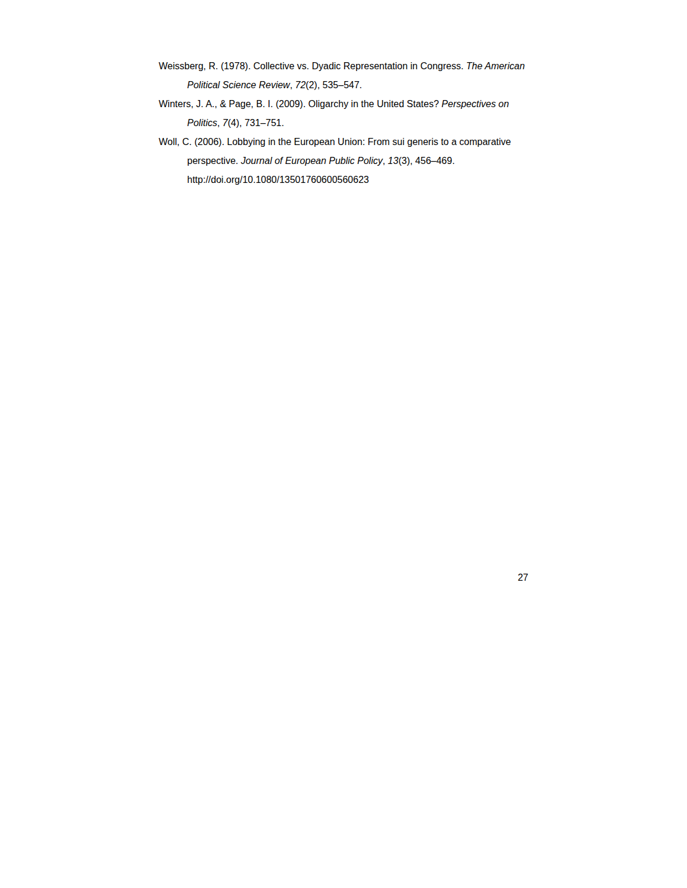Weissberg, R. (1978). Collective vs. Dyadic Representation in Congress. The American Political Science Review, 72(2), 535–547.
Winters, J. A., & Page, B. I. (2009). Oligarchy in the United States? Perspectives on Politics, 7(4), 731–751.
Woll, C. (2006). Lobbying in the European Union: From sui generis to a comparative perspective. Journal of European Public Policy, 13(3), 456–469. http://doi.org/10.1080/13501760600560623
27